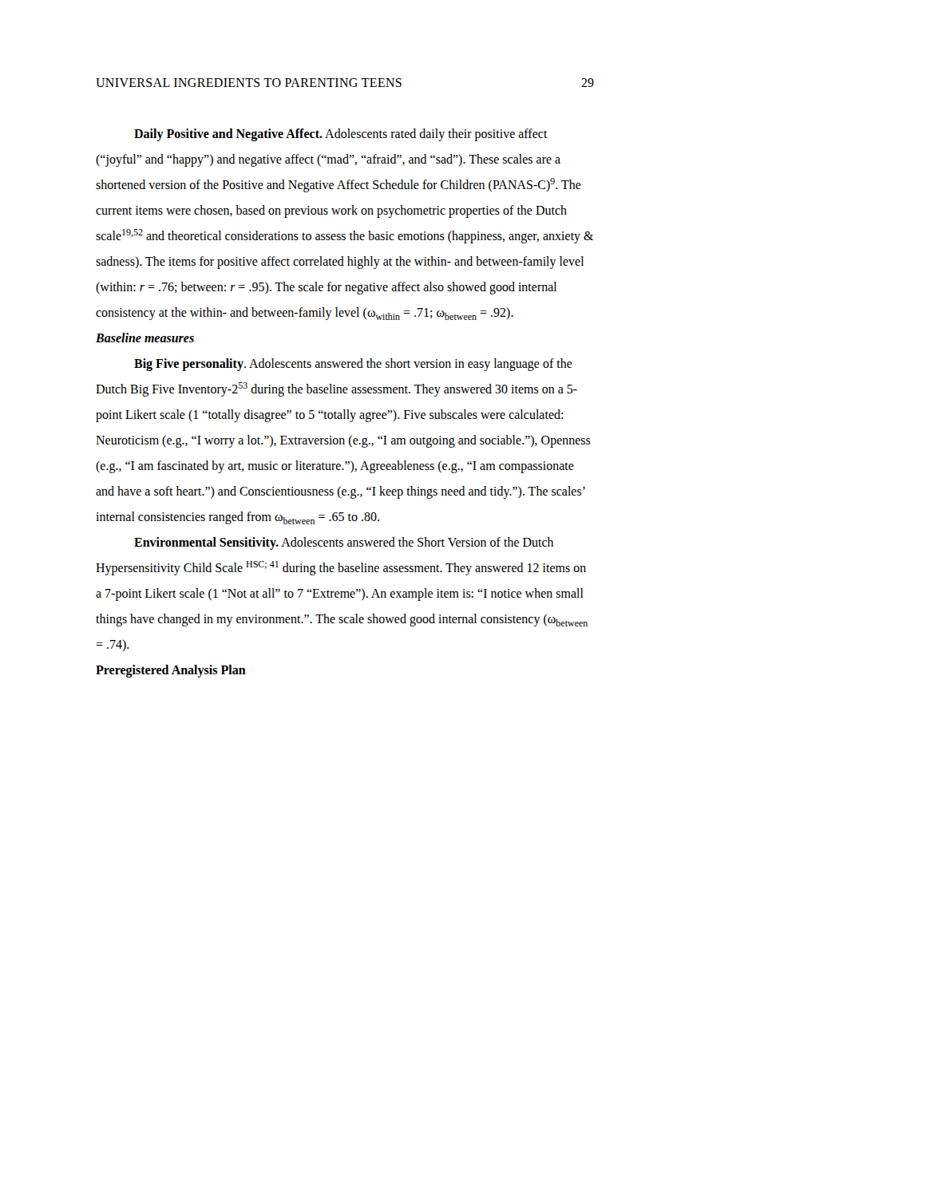Universal Ingredients to Parenting Teens 29
Daily Positive and Negative Affect. Adolescents rated daily their positive affect (“joyful” and “happy”) and negative affect (“mad”, “afraid”, and “sad”). These scales are a shortened version of the Positive and Negative Affect Schedule for Children (PANAS-C)9. The current items were chosen, based on previous work on psychometric properties of the Dutch scale19,52 and theoretical considerations to assess the basic emotions (happiness, anger, anxiety & sadness). The items for positive affect correlated highly at the within- and between-family level (within: r = .76; between: r = .95). The scale for negative affect also showed good internal consistency at the within- and between-family level (ωwithin = .71; ωbetween = .92).
Baseline measures
Big Five personality. Adolescents answered the short version in easy language of the Dutch Big Five Inventory-253 during the baseline assessment. They answered 30 items on a 5-point Likert scale (1 “totally disagree” to 5 “totally agree”). Five subscales were calculated: Neuroticism (e.g., “I worry a lot.”), Extraversion (e.g., “I am outgoing and sociable.”), Openness (e.g., “I am fascinated by art, music or literature.”), Agreeableness (e.g., “I am compassionate and have a soft heart.”) and Conscientiousness (e.g., “I keep things need and tidy.”). The scales’ internal consistencies ranged from ωbetween = .65 to .80.
Environmental Sensitivity. Adolescents answered the Short Version of the Dutch Hypersensitivity Child Scale HSC; 41 during the baseline assessment. They answered 12 items on a 7-point Likert scale (1 “Not at all” to 7 “Extreme”). An example item is: “I notice when small things have changed in my environment.”. The scale showed good internal consistency (ωbetween = .74).
Preregistered Analysis Plan